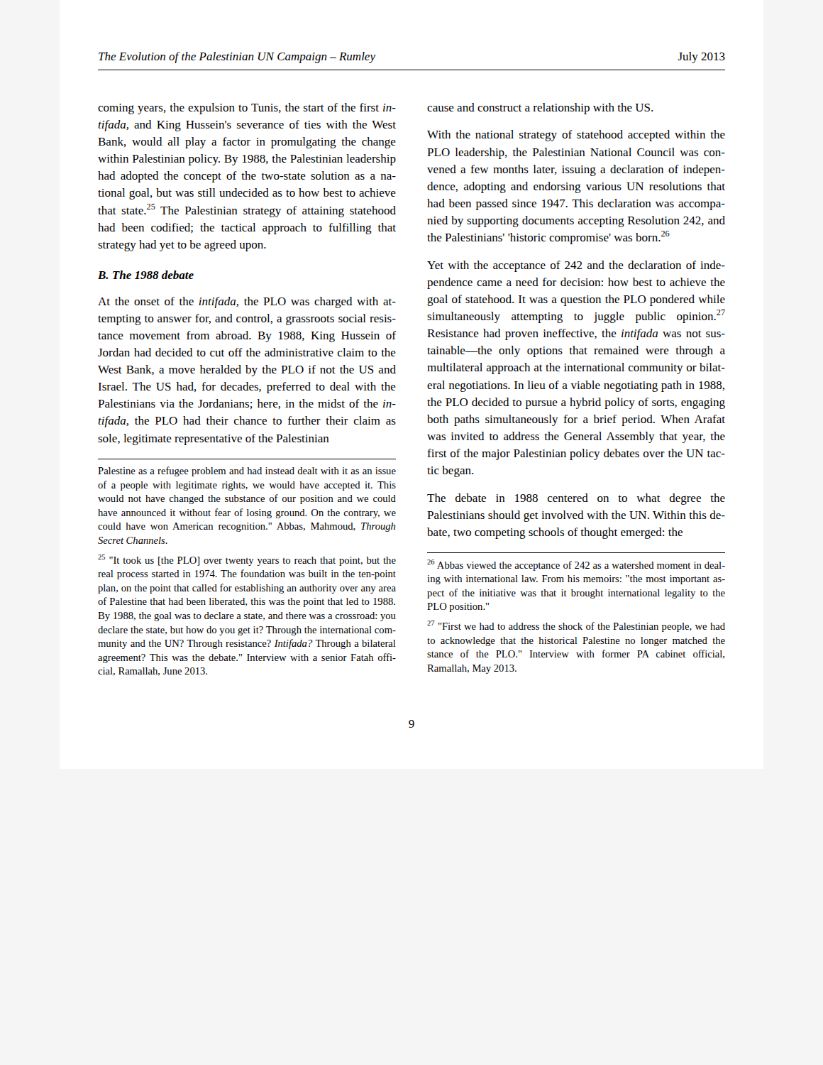The Evolution of the Palestinian UN Campaign – Rumley July 2013
coming years, the expulsion to Tunis, the start of the first intifada, and King Hussein's severance of ties with the West Bank, would all play a factor in promulgating the change within Palestinian policy. By 1988, the Palestinian leadership had adopted the concept of the two-state solution as a national goal, but was still undecided as to how best to achieve that state.25 The Palestinian strategy of attaining statehood had been codified; the tactical approach to fulfilling that strategy had yet to be agreed upon.
B. The 1988 debate
At the onset of the intifada, the PLO was charged with attempting to answer for, and control, a grassroots social resistance movement from abroad. By 1988, King Hussein of Jordan had decided to cut off the administrative claim to the West Bank, a move heralded by the PLO if not the US and Israel. The US had, for decades, preferred to deal with the Palestinians via the Jordanians; here, in the midst of the intifada, the PLO had their chance to further their claim as sole, legitimate representative of the Palestinian
Palestine as a refugee problem and had instead dealt with it as an issue of a people with legitimate rights, we would have accepted it. This would not have changed the substance of our position and we could have announced it without fear of losing ground. On the contrary, we could have won American recognition." Abbas, Mahmoud, Through Secret Channels.
25 "It took us [the PLO] over twenty years to reach that point, but the real process started in 1974. The foundation was built in the ten-point plan, on the point that called for establishing an authority over any area of Palestine that had been liberated, this was the point that led to 1988. By 1988, the goal was to declare a state, and there was a crossroad: you declare the state, but how do you get it? Through the international community and the UN? Through resistance? Intifada? Through a bilateral agreement? This was the debate." Interview with a senior Fatah official, Ramallah, June 2013.
cause and construct a relationship with the US.
With the national strategy of statehood accepted within the PLO leadership, the Palestinian National Council was convened a few months later, issuing a declaration of independence, adopting and endorsing various UN resolutions that had been passed since 1947. This declaration was accompanied by supporting documents accepting Resolution 242, and the Palestinians' 'historic compromise' was born.26
Yet with the acceptance of 242 and the declaration of independence came a need for decision: how best to achieve the goal of statehood. It was a question the PLO pondered while simultaneously attempting to juggle public opinion.27 Resistance had proven ineffective, the intifada was not sustainable—the only options that remained were through a multilateral approach at the international community or bilateral negotiations. In lieu of a viable negotiating path in 1988, the PLO decided to pursue a hybrid policy of sorts, engaging both paths simultaneously for a brief period. When Arafat was invited to address the General Assembly that year, the first of the major Palestinian policy debates over the UN tactic began.
The debate in 1988 centered on to what degree the Palestinians should get involved with the UN. Within this debate, two competing schools of thought emerged: the
26 Abbas viewed the acceptance of 242 as a watershed moment in dealing with international law. From his memoirs: "the most important aspect of the initiative was that it brought international legality to the PLO position."
27 "First we had to address the shock of the Palestinian people, we had to acknowledge that the historical Palestine no longer matched the stance of the PLO." Interview with former PA cabinet official, Ramallah, May 2013.
9